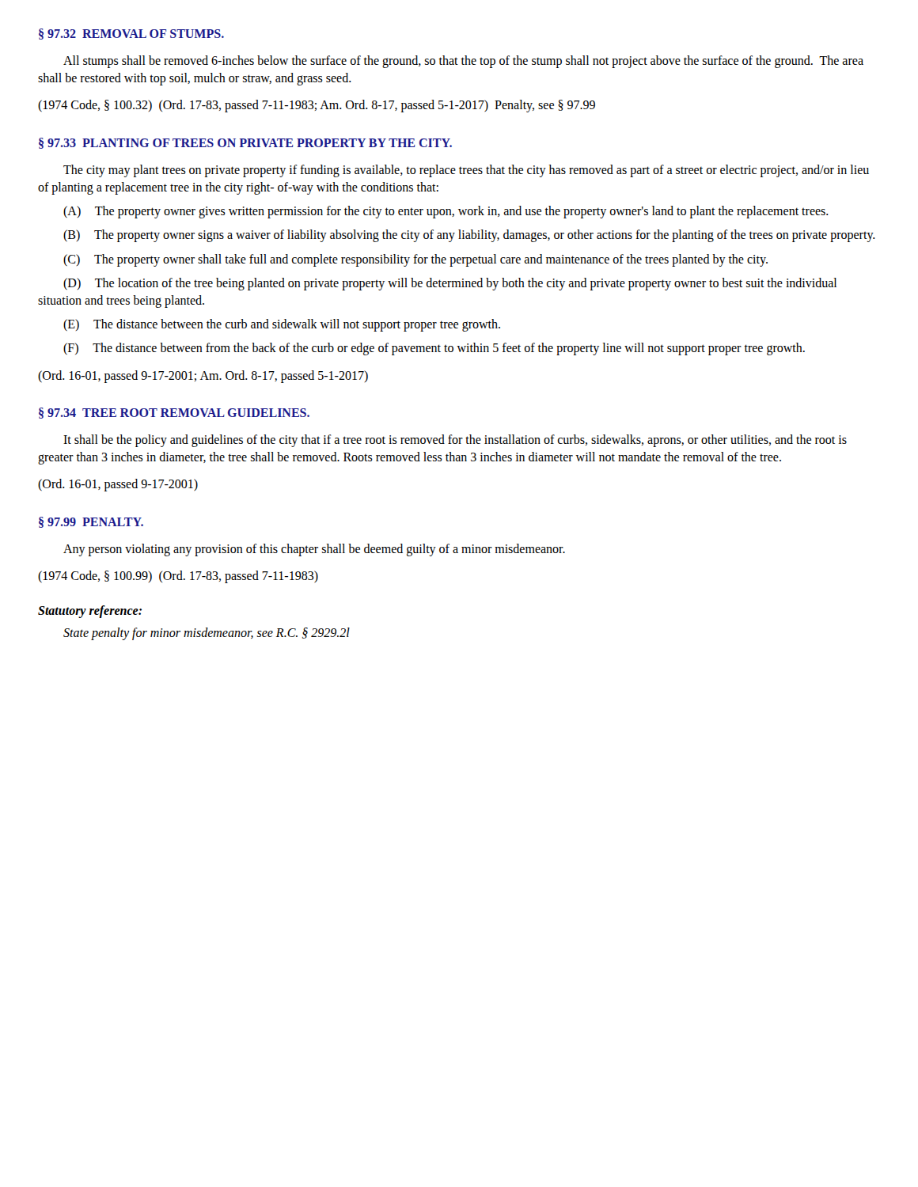§ 97.32 REMOVAL OF STUMPS.
All stumps shall be removed 6-inches below the surface of the ground, so that the top of the stump shall not project above the surface of the ground. The area shall be restored with top soil, mulch or straw, and grass seed.
(1974 Code, § 100.32) (Ord. 17-83, passed 7-11-1983; Am. Ord. 8-17, passed 5-1-2017) Penalty, see § 97.99
§ 97.33 PLANTING OF TREES ON PRIVATE PROPERTY BY THE CITY.
The city may plant trees on private property if funding is available, to replace trees that the city has removed as part of a street or electric project, and/or in lieu of planting a replacement tree in the city right- of-way with the conditions that:
(A) The property owner gives written permission for the city to enter upon, work in, and use the property owner's land to plant the replacement trees.
(B) The property owner signs a waiver of liability absolving the city of any liability, damages, or other actions for the planting of the trees on private property.
(C) The property owner shall take full and complete responsibility for the perpetual care and maintenance of the trees planted by the city.
(D) The location of the tree being planted on private property will be determined by both the city and private property owner to best suit the individual situation and trees being planted.
(E) The distance between the curb and sidewalk will not support proper tree growth.
(F) The distance between from the back of the curb or edge of pavement to within 5 feet of the property line will not support proper tree growth.
(Ord. 16-01, passed 9-17-2001; Am. Ord. 8-17, passed 5-1-2017)
§ 97.34 TREE ROOT REMOVAL GUIDELINES.
It shall be the policy and guidelines of the city that if a tree root is removed for the installation of curbs, sidewalks, aprons, or other utilities, and the root is greater than 3 inches in diameter, the tree shall be removed. Roots removed less than 3 inches in diameter will not mandate the removal of the tree.
(Ord. 16-01, passed 9-17-2001)
§ 97.99 PENALTY.
Any person violating any provision of this chapter shall be deemed guilty of a minor misdemeanor.
(1974 Code, § 100.99) (Ord. 17-83, passed 7-11-1983)
Statutory reference:
State penalty for minor misdemeanor, see R.C. § 2929.2l